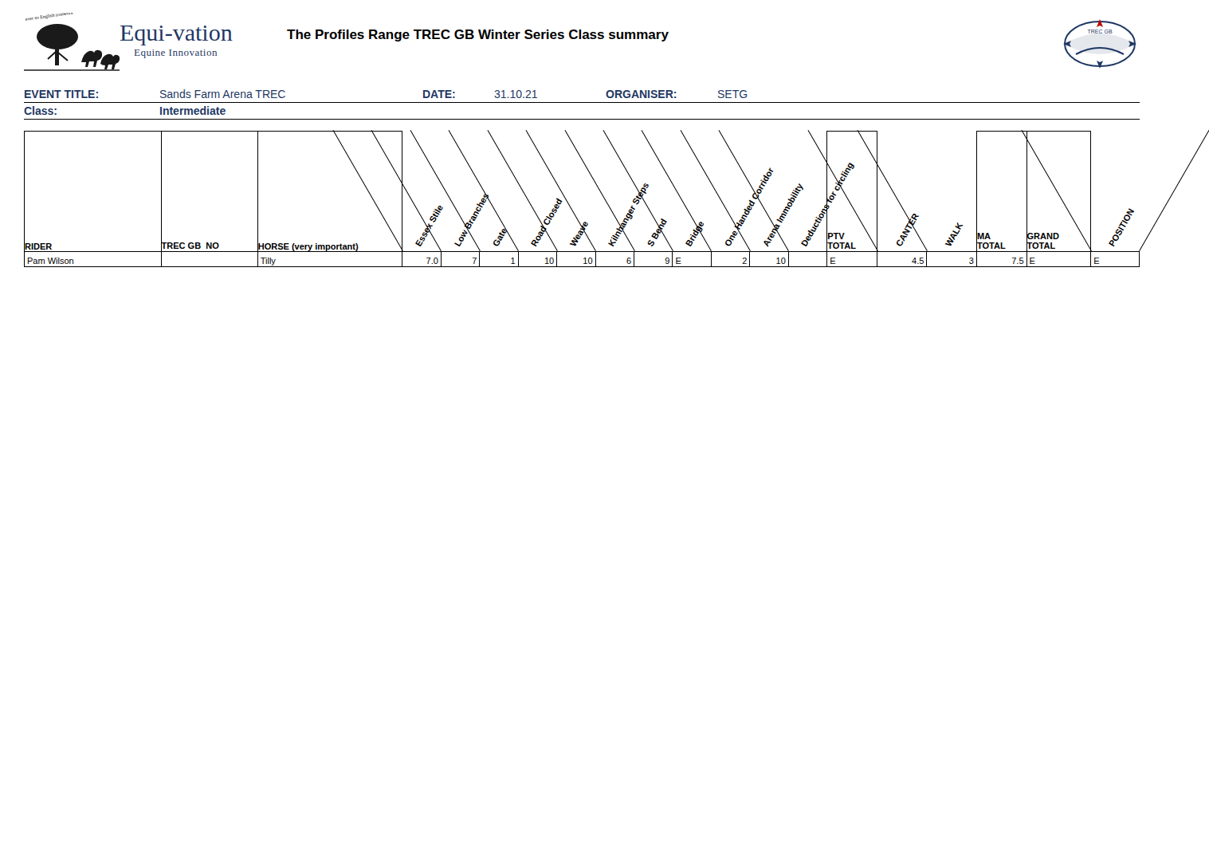ever so English ironwork
Equi-vation
Equine Innovation
The Profiles Range TREC GB Winter Series Class summary
TREC GB
EVENT TITLE:
Sands Farm Arena TREC
DATE:
31.10.21
ORGANISER:
SETG
Class:
Intermediate
| RIDER | TREC GB NO | HORSE (very important) | Essex Stile | Low Branches | Gate | Road Closed | Weave | Kilnhanger Steps | S Bend | Bridge | One Handed Corridor | Arena Immobility | Deductions for circling | PTV TOTAL | CANTER | WALK | MA TOTAL | GRAND TOTAL | POSITION |
| --- | --- | --- | --- | --- | --- | --- | --- | --- | --- | --- | --- | --- | --- | --- | --- | --- | --- | --- | --- |
| Pam Wilson | | Tilly | 7.0 | 7 | 1 | 10 | 10 | 6 | 9 | E | 2 | 10 | | E | 4.5 | 3 | 7.5 | E | E |